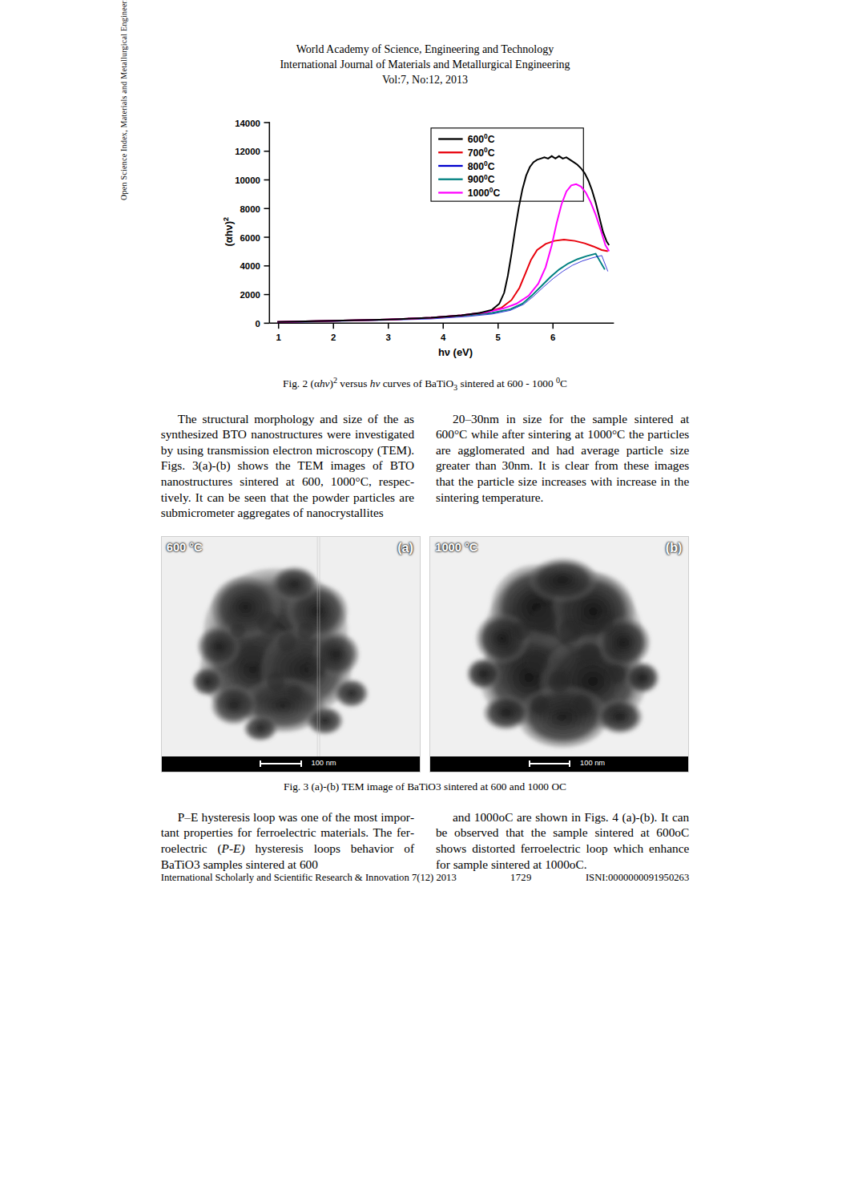Open Science Index, Materials and Metallurgical Engineering Vol:7, No:12, 2013 publications.waset.org/9996881/pdf
World Academy of Science, Engineering and Technology
International Journal of Materials and Metallurgical Engineering
Vol:7, No:12, 2013
0 2000 4000 6000 8000 10000 12000 14000 1 2 3 4 5 6 hν (eV) (αhν)2 6000C 7000C 8000C 9000C 10000C
Fig. 2 (αhν)2 versus hν curves of BaTiO3 sintered at 600 - 1000 0 C
The structural morphology and size of the as synthesized BTO nanostructures were investigated by using transmission electron microscopy (TEM). Figs. 3(a)-(b) shows the TEM images of BTO nanostructures sintered at 600, 1000°C, respectively. It can be seen that the powder particles are submicrometer aggregates of nanocrystallites
20–30nm in size for the sample sintered at 600°C while after sintering at 1000°C the particles are agglomerated and had average particle size greater than 30nm. It is clear from these images that the particle size increases with increase in the sintering temperature.
600 °C (a)
100 nm
1000 °C (b)
100 nm
Fig. 3 (a)-(b) TEM image of BaTiO3 sintered at 600 and 1000 OC
P–E hysteresis loop was one of the most important properties for ferroelectric materials. The ferroelectric (P-E) hysteresis loops behavior of BaTiO3 samples sintered at 600
and 1000o C are shown in Figs. 4 (a)-(b). It can be observed that the sample sintered at 600o C shows distorted ferroelectric loop which enhance for sample sintered at 1000o C.
International Scholarly and Scientific Research & Innovation 7(12) 2013 1729 ISNI:0000000091950263